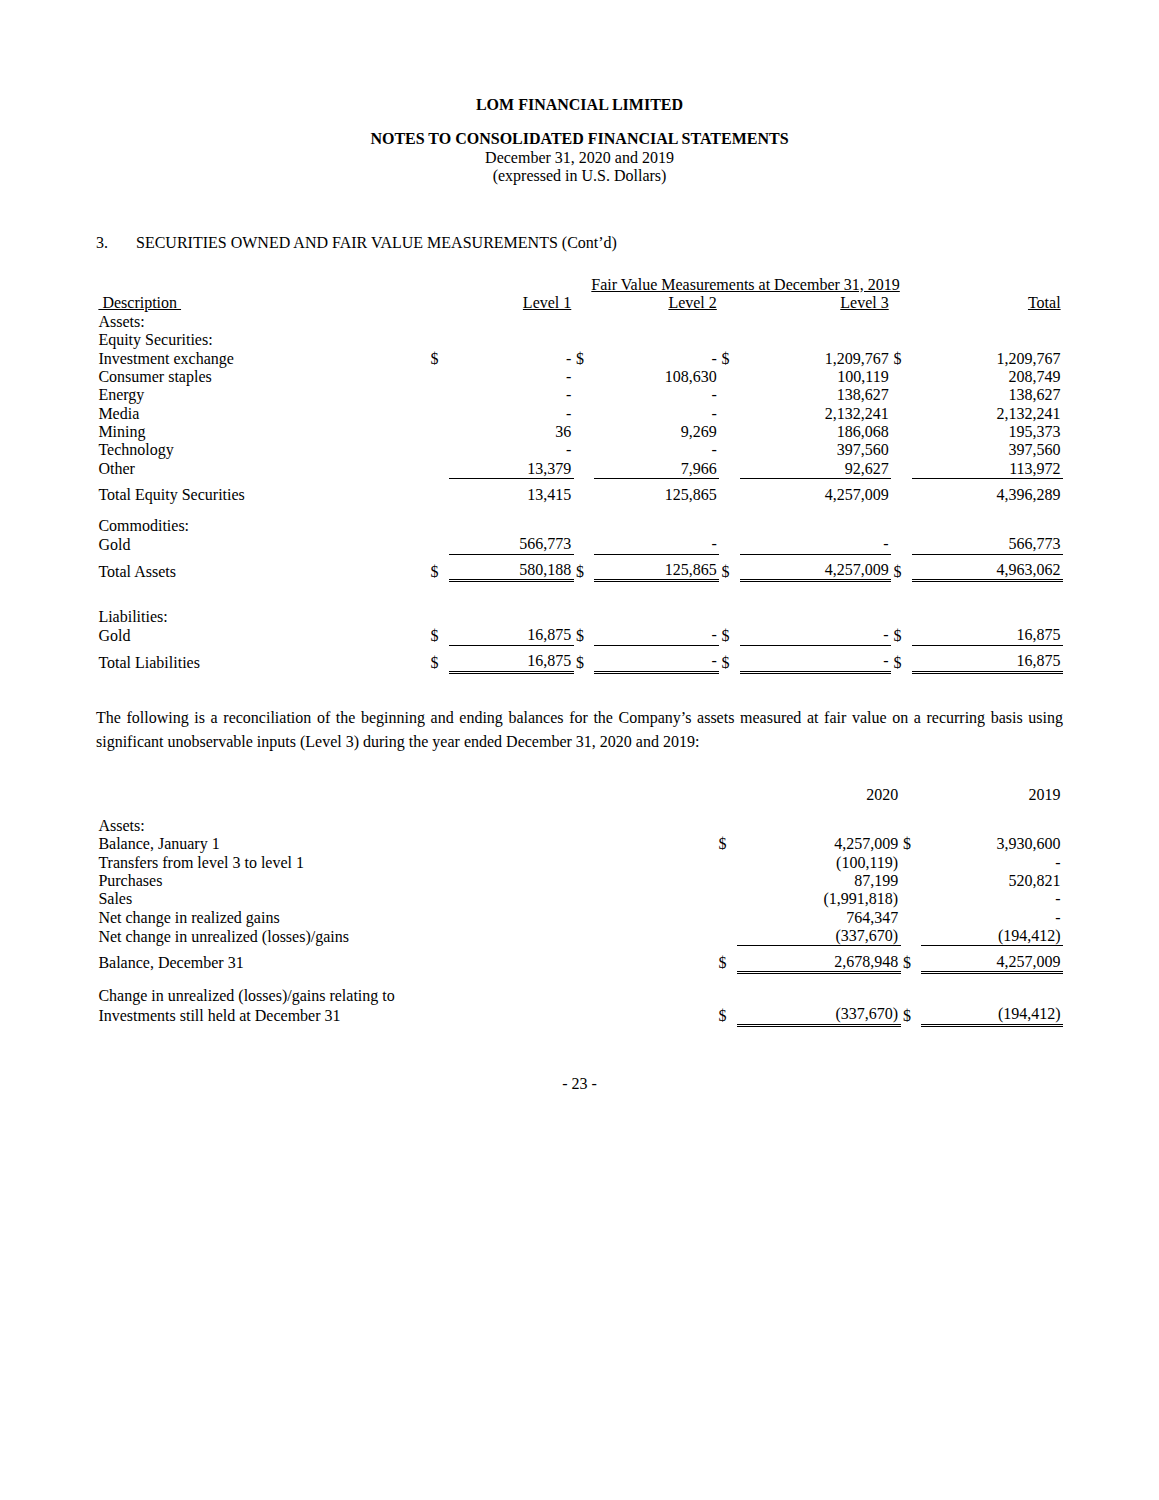LOM FINANCIAL LIMITED
NOTES TO CONSOLIDATED FINANCIAL STATEMENTS
December 31, 2020 and 2019
(expressed in U.S. Dollars)
3. SECURITIES OWNED AND FAIR VALUE MEASUREMENTS (Cont’d)
| | Fair Value Measurements at December 31, 2019 |
| Description | | Level 1 | | Level 2 | | Level 3 | | Total |
| Assets: | |
| Equity Securities: | |
| Investment exchange | $ | - | $ | - | $ | 1,209,767 | $ | 1,209,767 |
| Consumer staples | | - | | 108,630 | | 100,119 | | 208,749 |
| Energy | | - | | - | | 138,627 | | 138,627 |
| Media | | - | | - | | 2,132,241 | | 2,132,241 |
| Mining | | 36 | | 9,269 | | 186,068 | | 195,373 |
| Technology | | - | | - | | 397,560 | | 397,560 |
| Other | | 13,379 | | 7,966 | | 92,627 | | 113,972 |
| Total Equity Securities | | 13,415 | | 125,865 | | 4,257,009 | | 4,396,289 |
| Commodities: | |
| Gold | | 566,773 | | - | | - | | 566,773 |
| Total Assets | $ | 580,188 | $ | 125,865 | $ | 4,257,009 | $ | 4,963,062 |
| Liabilities: | |
| Gold | $ | 16,875 | $ | - | $ | - | $ | 16,875 |
| Total Liabilities | $ | 16,875 | $ | - | $ | - | $ | 16,875 |
The following is a reconciliation of the beginning and ending balances for the Company’s assets measured at fair value on a recurring basis using significant unobservable inputs (Level 3) during the year ended December 31, 2020 and 2019:
| | | 2020 | | 2019 |
| Assets: | |
| Balance, January 1 | $ | 4,257,009 | $ | 3,930,600 |
| Transfers from level 3 to level 1 | | (100,119) | | - |
| Purchases | | 87,199 | | 520,821 |
| Sales | | (1,991,818) | | - |
| Net change in realized gains | | 764,347 | | - |
| Net change in unrealized (losses)/gains | | (337,670) | | (194,412) |
| Balance, December 31 | $ | 2,678,948 | $ | 4,257,009 |
| Change in unrealized (losses)/gains relating to | |
| Investments still held at December 31 | $ | (337,670) | $ | (194,412) |
- 23 -